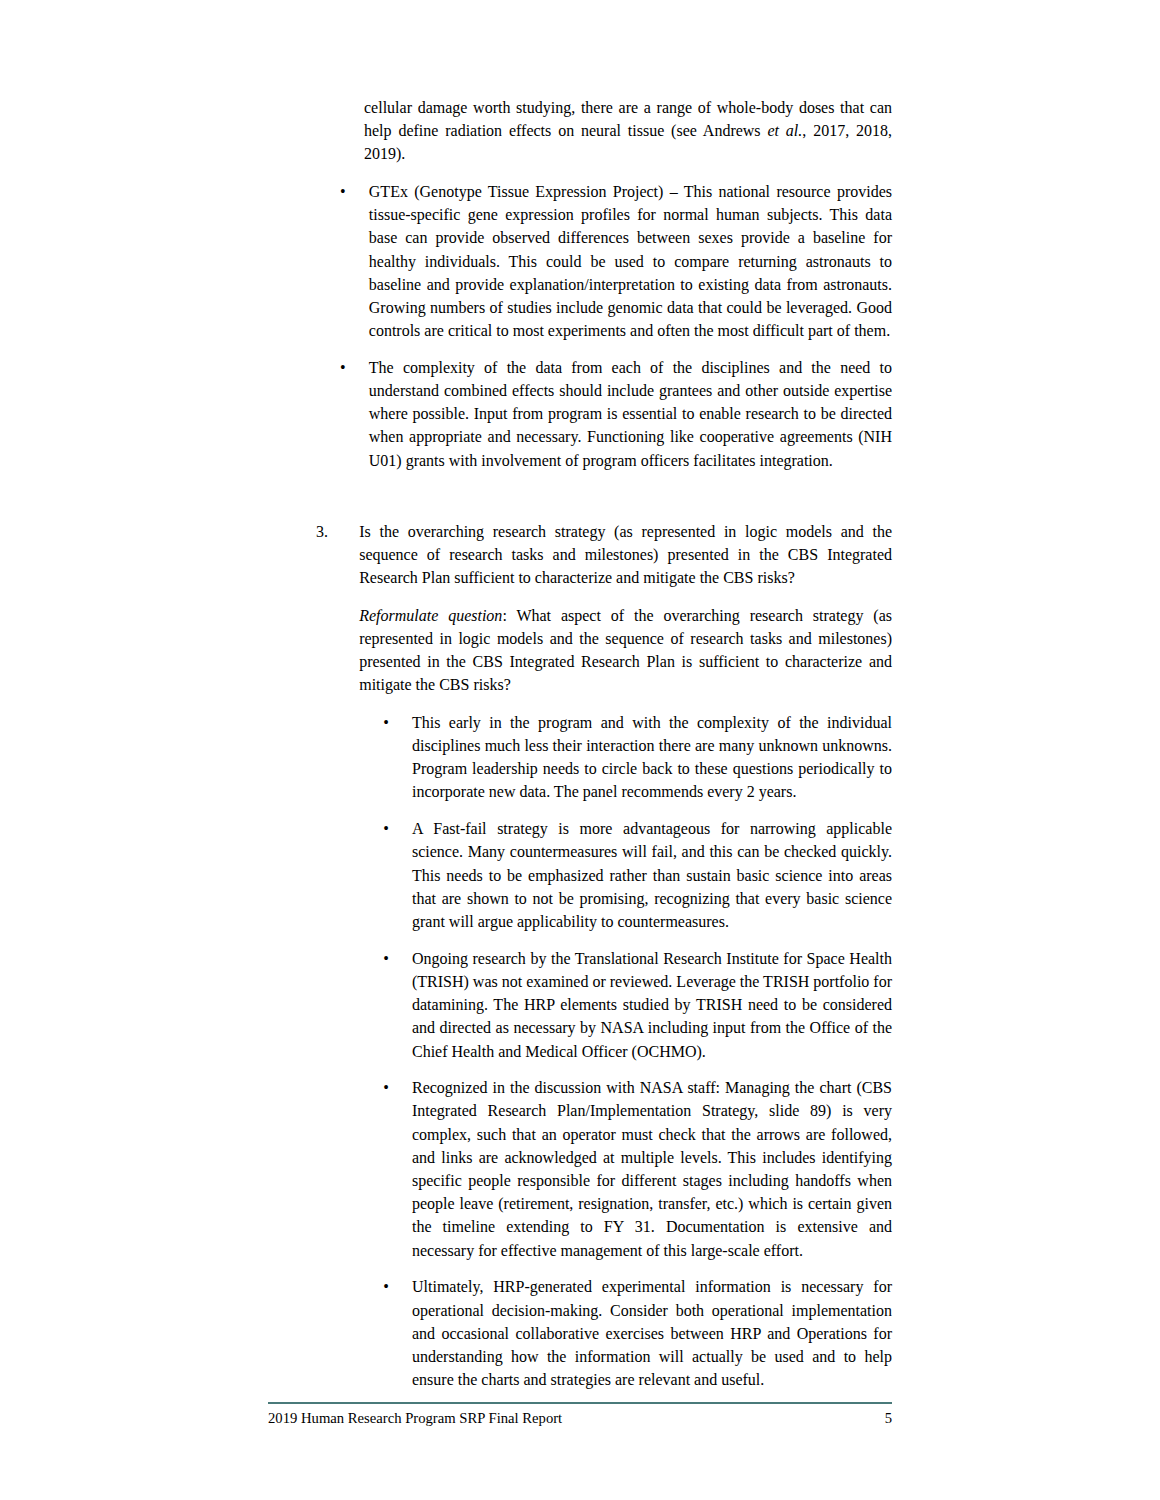cellular damage worth studying, there are a range of whole-body doses that can help define radiation effects on neural tissue (see Andrews et al., 2017, 2018, 2019).
GTEx (Genotype Tissue Expression Project) – This national resource provides tissue-specific gene expression profiles for normal human subjects. This data base can provide observed differences between sexes provide a baseline for healthy individuals. This could be used to compare returning astronauts to baseline and provide explanation/interpretation to existing data from astronauts. Growing numbers of studies include genomic data that could be leveraged. Good controls are critical to most experiments and often the most difficult part of them.
The complexity of the data from each of the disciplines and the need to understand combined effects should include grantees and other outside expertise where possible. Input from program is essential to enable research to be directed when appropriate and necessary. Functioning like cooperative agreements (NIH U01) grants with involvement of program officers facilitates integration.
Is the overarching research strategy (as represented in logic models and the sequence of research tasks and milestones) presented in the CBS Integrated Research Plan sufficient to characterize and mitigate the CBS risks?
Reformulate question: What aspect of the overarching research strategy (as represented in logic models and the sequence of research tasks and milestones) presented in the CBS Integrated Research Plan is sufficient to characterize and mitigate the CBS risks?
This early in the program and with the complexity of the individual disciplines much less their interaction there are many unknown unknowns. Program leadership needs to circle back to these questions periodically to incorporate new data. The panel recommends every 2 years.
A Fast-fail strategy is more advantageous for narrowing applicable science. Many countermeasures will fail, and this can be checked quickly. This needs to be emphasized rather than sustain basic science into areas that are shown to not be promising, recognizing that every basic science grant will argue applicability to countermeasures.
Ongoing research by the Translational Research Institute for Space Health (TRISH) was not examined or reviewed. Leverage the TRISH portfolio for datamining. The HRP elements studied by TRISH need to be considered and directed as necessary by NASA including input from the Office of the Chief Health and Medical Officer (OCHMO).
Recognized in the discussion with NASA staff: Managing the chart (CBS Integrated Research Plan/Implementation Strategy, slide 89) is very complex, such that an operator must check that the arrows are followed, and links are acknowledged at multiple levels. This includes identifying specific people responsible for different stages including handoffs when people leave (retirement, resignation, transfer, etc.) which is certain given the timeline extending to FY 31. Documentation is extensive and necessary for effective management of this large-scale effort.
Ultimately, HRP-generated experimental information is necessary for operational decision-making. Consider both operational implementation and occasional collaborative exercises between HRP and Operations for understanding how the information will actually be used and to help ensure the charts and strategies are relevant and useful.
2019 Human Research Program SRP Final Report 5